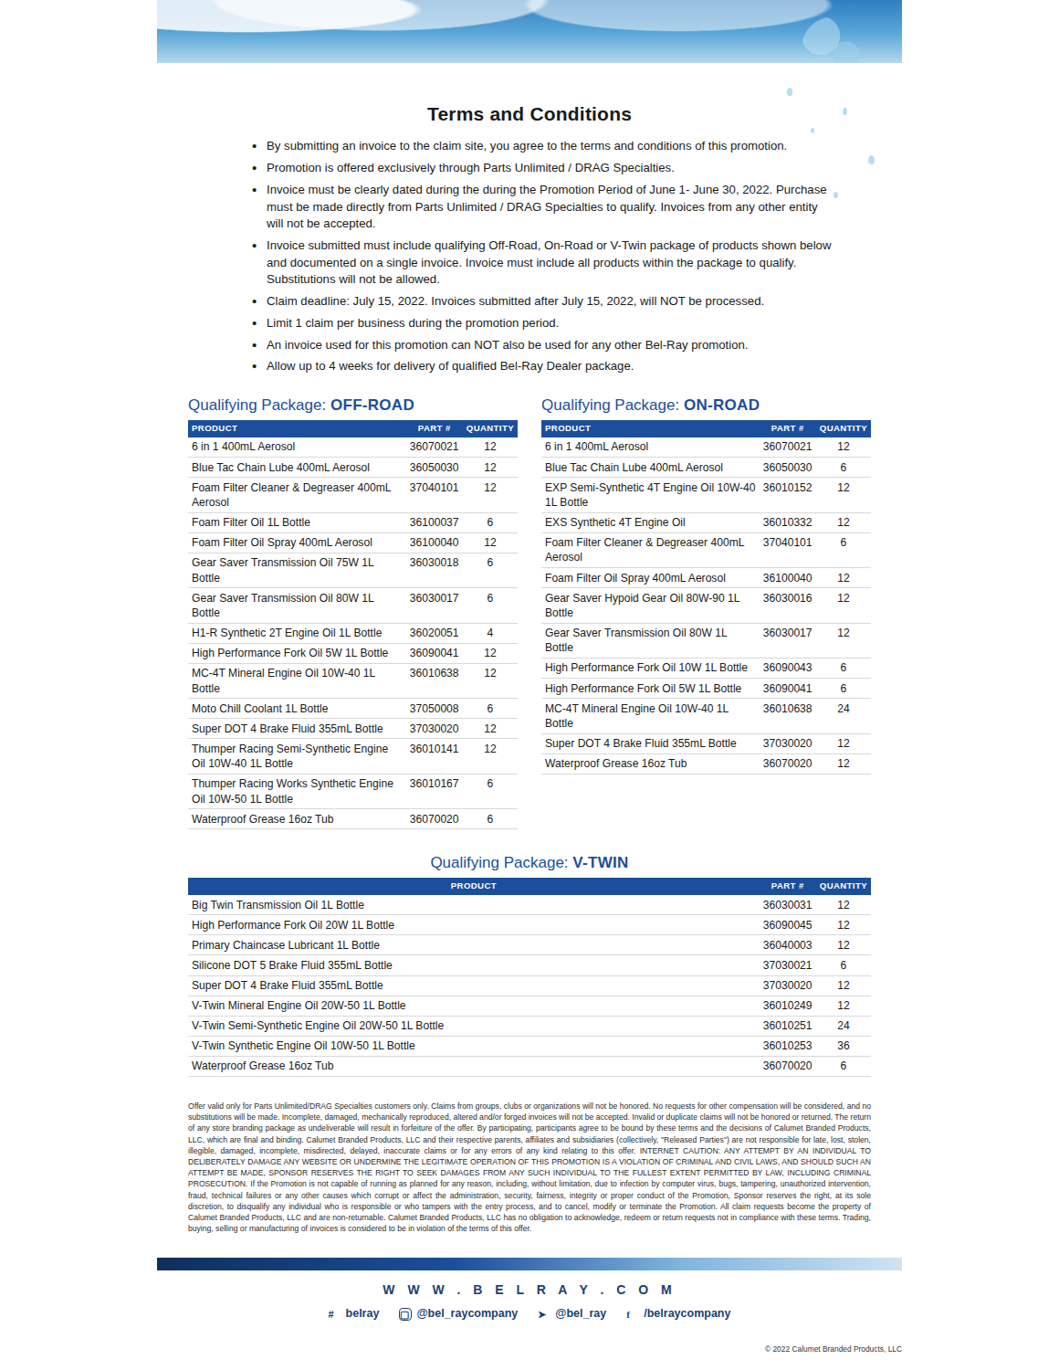Terms and Conditions
By submitting an invoice to the claim site, you agree to the terms and conditions of this promotion.
Promotion is offered exclusively through Parts Unlimited / DRAG Specialties.
Invoice must be clearly dated during the during the Promotion Period of June 1- June 30, 2022. Purchase must be made directly from Parts Unlimited / DRAG Specialties to qualify. Invoices from any other entity will not be accepted.
Invoice submitted must include qualifying Off-Road, On-Road or V-Twin package of products shown below and documented on a single invoice. Invoice must include all products within the package to qualify. Substitutions will not be allowed.
Claim deadline: July 15, 2022. Invoices submitted after July 15, 2022, will NOT be processed.
Limit 1 claim per business during the promotion period.
An invoice used for this promotion can NOT also be used for any other Bel-Ray promotion.
Allow up to 4 weeks for delivery of qualified Bel-Ray Dealer package.
Qualifying Package: OFF-ROAD
| PRODUCT | PART # | QUANTITY |
| --- | --- | --- |
| 6 in 1 400mL Aerosol | 36070021 | 12 |
| Blue Tac Chain Lube 400mL Aerosol | 36050030 | 12 |
| Foam Filter Cleaner & Degreaser 400mL Aerosol | 37040101 | 12 |
| Foam Filter Oil 1L Bottle | 36100037 | 6 |
| Foam Filter Oil Spray 400mL Aerosol | 36100040 | 12 |
| Gear Saver Transmission Oil 75W 1L Bottle | 36030018 | 6 |
| Gear Saver Transmission Oil 80W 1L Bottle | 36030017 | 6 |
| H1-R Synthetic 2T Engine Oil 1L Bottle | 36020051 | 4 |
| High Performance Fork Oil 5W 1L Bottle | 36090041 | 12 |
| MC-4T Mineral Engine Oil 10W-40 1L Bottle | 36010638 | 12 |
| Moto Chill Coolant 1L Bottle | 37050008 | 6 |
| Super DOT 4 Brake Fluid 355mL Bottle | 37030020 | 12 |
| Thumper Racing Semi-Synthetic Engine Oil 10W-40 1L Bottle | 36010141 | 12 |
| Thumper Racing Works Synthetic Engine Oil 10W-50 1L Bottle | 36010167 | 6 |
| Waterproof Grease 16oz Tub | 36070020 | 6 |
Qualifying Package: ON-ROAD
| PRODUCT | PART # | QUANTITY |
| --- | --- | --- |
| 6 in 1 400mL Aerosol | 36070021 | 12 |
| Blue Tac Chain Lube 400mL Aerosol | 36050030 | 6 |
| EXP Semi-Synthetic 4T Engine Oil 10W-40 1L Bottle | 36010152 | 12 |
| EXS Synthetic 4T Engine Oil | 36010332 | 12 |
| Foam Filter Cleaner & Degreaser 400mL Aerosol | 37040101 | 6 |
| Foam Filter Oil Spray 400mL Aerosol | 36100040 | 12 |
| Gear Saver Hypoid Gear Oil 80W-90 1L Bottle | 36030016 | 12 |
| Gear Saver Transmission Oil 80W 1L Bottle | 36030017 | 12 |
| High Performance Fork Oil 10W 1L Bottle | 36090043 | 6 |
| High Performance Fork Oil 5W 1L Bottle | 36090041 | 6 |
| MC-4T Mineral Engine Oil 10W-40 1L Bottle | 36010638 | 24 |
| Super DOT 4 Brake Fluid 355mL Bottle | 37030020 | 12 |
| Waterproof Grease 16oz Tub | 36070020 | 12 |
Qualifying Package: V-TWIN
| PRODUCT | PART # | QUANTITY |
| --- | --- | --- |
| Big Twin Transmission Oil 1L Bottle | 36030031 | 12 |
| High Performance Fork Oil 20W 1L Bottle | 36090045 | 12 |
| Primary Chaincase Lubricant 1L Bottle | 36040003 | 12 |
| Silicone DOT 5 Brake Fluid 355mL Bottle | 37030021 | 6 |
| Super DOT 4 Brake Fluid 355mL Bottle | 37030020 | 12 |
| V-Twin Mineral Engine Oil 20W-50 1L Bottle | 36010249 | 12 |
| V-Twin Semi-Synthetic Engine Oil 20W-50 1L Bottle | 36010251 | 24 |
| V-Twin Synthetic Engine Oil 10W-50 1L Bottle | 36010253 | 36 |
| Waterproof Grease 16oz Tub | 36070020 | 6 |
Offer valid only for Parts Unlimited/DRAG Specialties customers only. Claims from groups, clubs or organizations will not be honored. No requests for other compensation will be considered, and no substitutions will be made. Incomplete, damaged, mechanically reproduced, altered and/or forged invoices will not be accepted. Invalid or duplicate claims will not be honored or returned. The return of any store branding package as undeliverable will result in forfeiture of the offer. By participating, participants agree to be bound by these terms and the decisions of Calumet Branded Products, LLC, which are final and binding. Calumet Branded Products, LLC and their respective parents, affiliates and subsidiaries (collectively, "Released Parties") are not responsible for late, lost, stolen, illegible, damaged, incomplete, misdirected, delayed, inaccurate claims or for any errors of any kind relating to this offer. INTERNET CAUTION: ANY ATTEMPT BY AN INDIVIDUAL TO DELIBERATELY DAMAGE ANY WEBSITE OR UNDERMINE THE LEGITIMATE OPERATION OF THIS PROMOTION IS A VIOLATION OF CRIMINAL AND CIVIL LAWS, AND SHOULD SUCH AN ATTEMPT BE MADE, SPONSOR RESERVES THE RIGHT TO SEEK DAMAGES FROM ANY SUCH INDIVIDUAL TO THE FULLEST EXTENT PERMITTED BY LAW, INCLUDING CRIMINAL PROSECUTION. If the Promotion is not capable of running as planned for any reason, including, without limitation, due to infection by computer virus, bugs, tampering, unauthorized intervention, fraud, technical failures or any other causes which corrupt or affect the administration, security, fairness, integrity or proper conduct of the Promotion, Sponsor reserves the right, at its sole discretion, to disqualify any individual who is responsible or who tampers with the entry process, and to cancel, modify or terminate the Promotion. All claim requests become the property of Calumet Branded Products, LLC and are non-returnable. Calumet Branded Products, LLC has no obligation to acknowledge, redeem or return requests not in compliance with these terms. Trading, buying, selling or manufacturing of invoices is considered to be in violation of the terms of this offer.
W W W . B E L R A Y . C O M
#belray ▢@bel_raycompany ➤@bel_ray f/belraycompany
© 2022 Calumet Branded Products, LLC